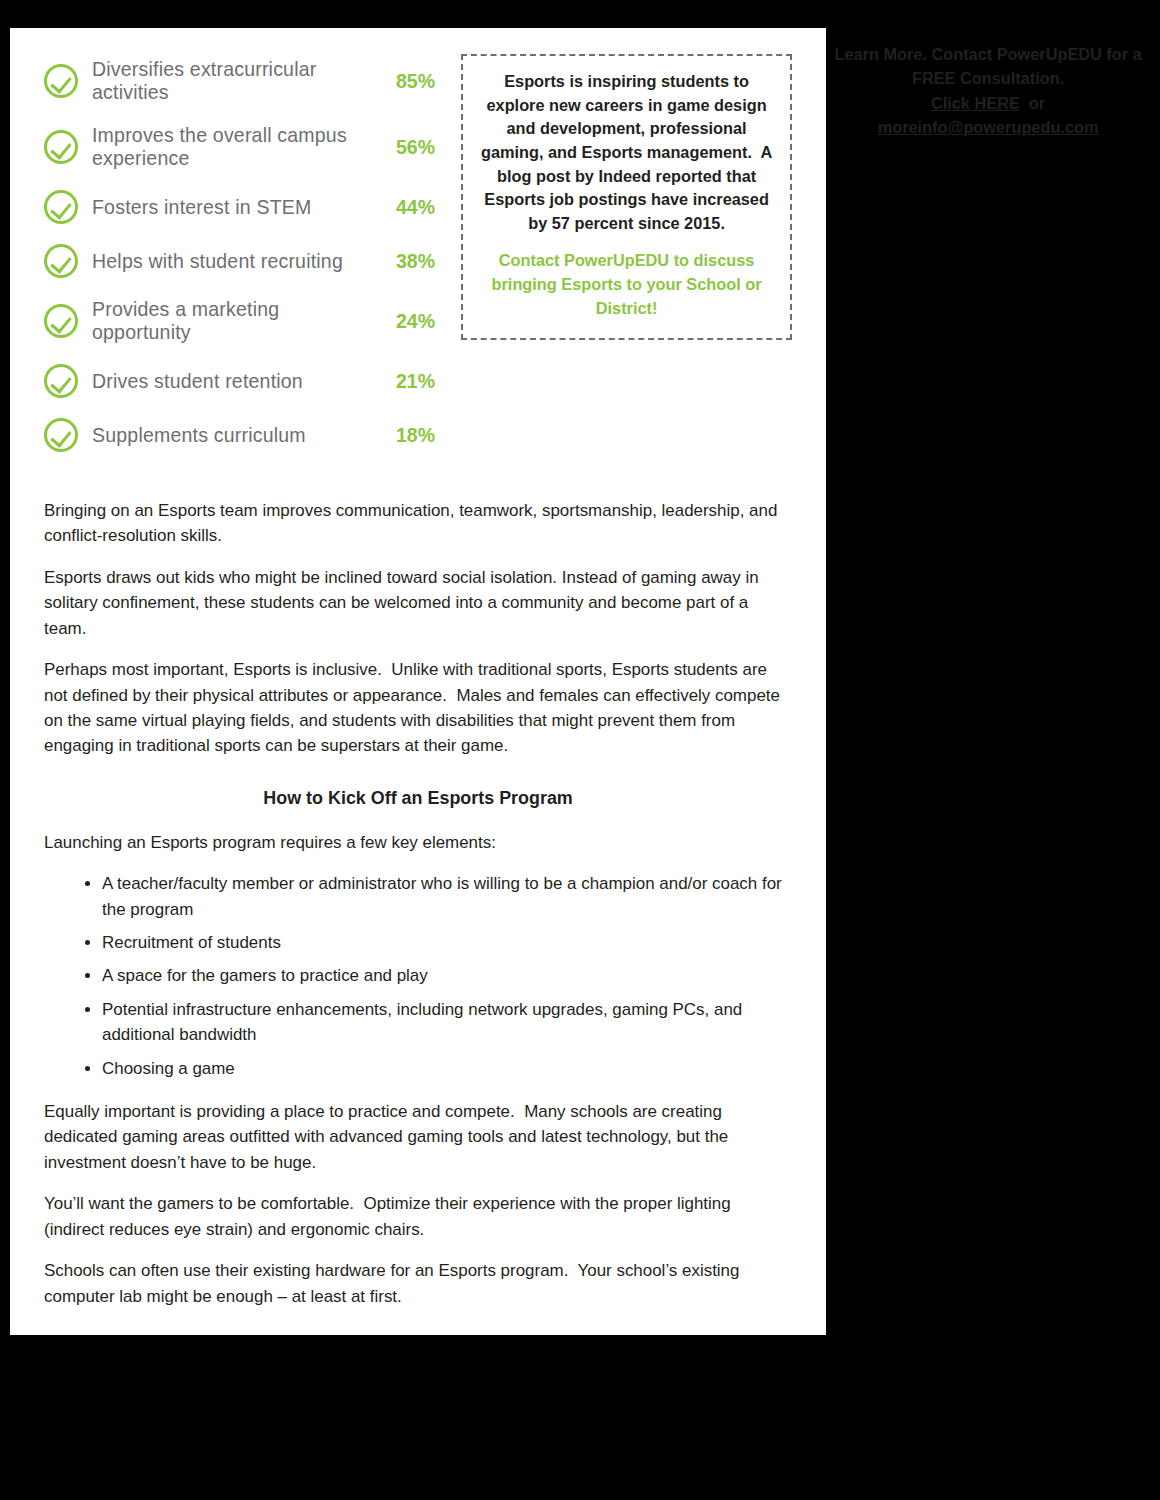Diversifies extracurricular activities 85%
Improves the overall campus experience 56%
Fosters interest in STEM 44%
Helps with student recruiting 38%
Provides a marketing opportunity 24%
Drives student retention 21%
Supplements curriculum 18%
Esports is inspiring students to explore new careers in game design and development, professional gaming, and Esports management. A blog post by Indeed reported that Esports job postings have increased by 57 percent since 2015.
Contact PowerUpEDU to discuss bringing Esports to your School or District!
Bringing on an Esports team improves communication, teamwork, sportsmanship, leadership, and conflict-resolution skills.
Esports draws out kids who might be inclined toward social isolation. Instead of gaming away in solitary confinement, these students can be welcomed into a community and become part of a team.
Perhaps most important, Esports is inclusive. Unlike with traditional sports, Esports students are not defined by their physical attributes or appearance. Males and females can effectively compete on the same virtual playing fields, and students with disabilities that might prevent them from engaging in traditional sports can be superstars at their game.
How to Kick Off an Esports Program
Launching an Esports program requires a few key elements:
A teacher/faculty member or administrator who is willing to be a champion and/or coach for the program
Recruitment of students
A space for the gamers to practice and play
Potential infrastructure enhancements, including network upgrades, gaming PCs, and additional bandwidth
Choosing a game
Equally important is providing a place to practice and compete. Many schools are creating dedicated gaming areas outfitted with advanced gaming tools and latest technology, but the investment doesn’t have to be huge.
You’ll want the gamers to be comfortable. Optimize their experience with the proper lighting (indirect reduces eye strain) and ergonomic chairs.
Schools can often use their existing hardware for an Esports program. Your school’s existing computer lab might be enough – at least at first.
Learn More. Contact PowerUpEDU for a FREE Consultation.
Click HERE or moreinfo@powerupedu.com